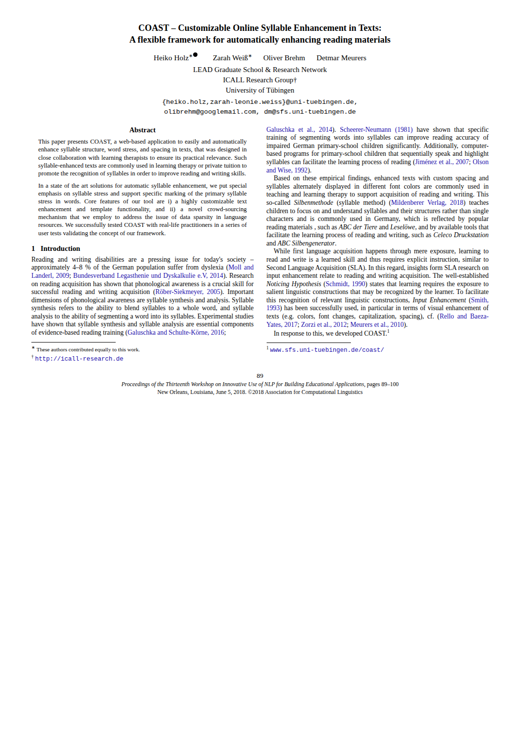COAST – Customizable Online Syllable Enhancement in Texts:
A flexible framework for automatically enhancing reading materials
Heiko Holz∗ Zarah Weiß∗ Oliver Brehm Detmar Meurers
LEAD Graduate School & Research Network
ICALL Research Group†
University of Tübingen
{heiko.holz,zarah-leonie.weiss}@uni-tuebingen.de,
olibrehm@googlemail.com, dm@sfs.uni-tuebingen.de
Abstract
This paper presents COAST, a web-based application to easily and automatically enhance syllable structure, word stress, and spacing in texts, that was designed in close collaboration with learning therapists to ensure its practical relevance. Such syllable-enhanced texts are commonly used in learning therapy or private tuition to promote the recognition of syllables in order to improve reading and writing skills.
In a state of the art solutions for automatic syllable enhancement, we put special emphasis on syllable stress and support specific marking of the primary syllable stress in words. Core features of our tool are i) a highly customizable text enhancement and template functionality, and ii) a novel crowd-sourcing mechanism that we employ to address the issue of data sparsity in language resources. We successfully tested COAST with real-life practitioners in a series of user tests validating the concept of our framework.
1 Introduction
Reading and writing disabilities are a pressing issue for today's society – approximately 4–8 % of the German population suffer from dyslexia (Moll and Landerl, 2009; Bundesverband Legasthenie und Dyskalkulie e.V, 2014). Research on reading acquisition has shown that phonological awareness is a crucial skill for successful reading and writing acquisition (Röber-Siekmeyer, 2005). Important dimensions of phonological awareness are syllable synthesis and analysis. Syllable synthesis refers to the ability to blend syllables to a whole word, and syllable analysis to the ability of segmenting a word into its syllables. Experimental studies have shown that syllable synthesis and syllable analysis are essential components of evidence-based reading training (Galuschka and Schulte-Körne, 2016;
∗ These authors contributed equally to this work.
† http://icall-research.de
Galuschka et al., 2014). Scheerer-Neumann (1981) have shown that specific training of segmenting words into syllables can improve reading accuracy of impaired German primary-school children significantly. Additionally, computer-based programs for primary-school children that sequentially speak and highlight syllables can facilitate the learning process of reading (Jiménez et al., 2007; Olson and Wise, 1992).
Based on these empirical findings, enhanced texts with custom spacing and syllables alternately displayed in different font colors are commonly used in teaching and learning therapy to support acquisition of reading and writing. This so-called Silbenmethode (syllable method) (Mildenberer Verlag, 2018) teaches children to focus on and understand syllables and their structures rather than single characters and is commonly used in Germany, which is reflected by popular reading materials , such as ABC der Tiere and Leselöwe, and by available tools that facilitate the learning process of reading and writing, such as Celeco Druckstation and ABC Silbengenerator.
While first language acquisition happens through mere exposure, learning to read and write is a learned skill and thus requires explicit instruction, similar to Second Language Acquisition (SLA). In this regard, insights form SLA research on input enhancement relate to reading and writing acquisition. The well-established Noticing Hypothesis (Schmidt, 1990) states that learning requires the exposure to salient linguistic constructions that may be recognized by the learner. To facilitate this recognition of relevant linguistic constructions, Input Enhancement (Smith, 1993) has been successfully used, in particular in terms of visual enhancement of texts (e.g. colors, font changes, capitalization, spacing), cf. (Rello and Baeza-Yates, 2017; Zorzi et al., 2012; Meurers et al., 2010).
In response to this, we developed COAST.1
1 www.sfs.uni-tuebingen.de/coast/
89
Proceedings of the Thirteenth Workshop on Innovative Use of NLP for Building Educational Applications, pages 89–100
New Orleans, Louisiana, June 5, 2018. ©2018 Association for Computational Linguistics